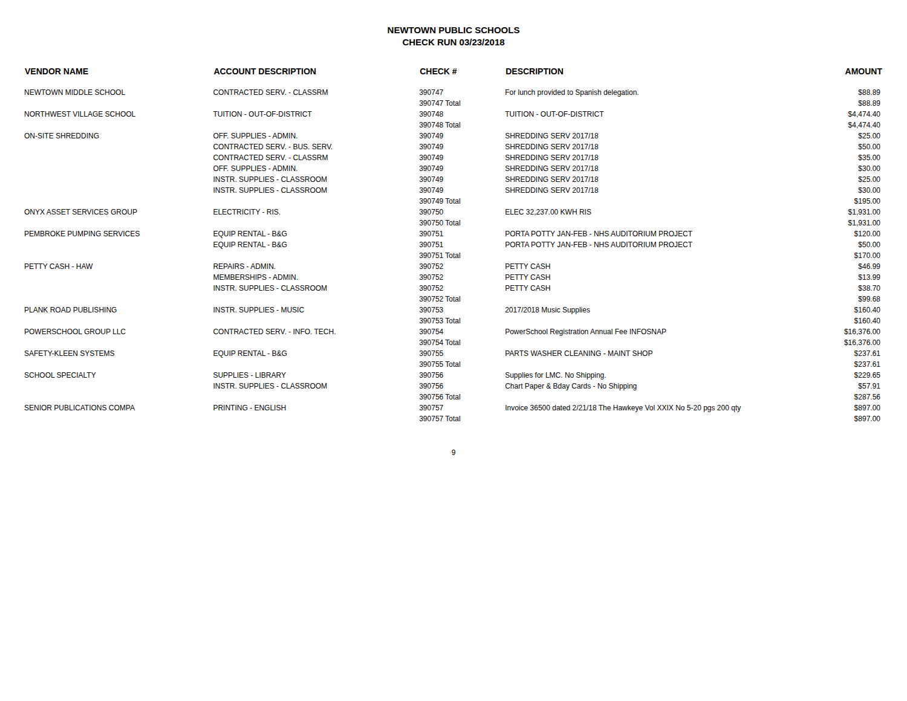NEWTOWN PUBLIC SCHOOLS
CHECK RUN 03/23/2018
| VENDOR NAME | ACCOUNT DESCRIPTION | CHECK # | DESCRIPTION | AMOUNT |
| --- | --- | --- | --- | --- |
| NEWTOWN MIDDLE SCHOOL | CONTRACTED SERV. - CLASSRM | 390747 | For lunch provided to Spanish delegation. | $88.89 |
| | | 390747 Total | | $88.89 |
| NORTHWEST VILLAGE SCHOOL | TUITION - OUT-OF-DISTRICT | 390748 | TUITION - OUT-OF-DISTRICT | $4,474.40 |
| | | 390748 Total | | $4,474.40 |
| ON-SITE SHREDDING | OFF. SUPPLIES - ADMIN. | 390749 | SHREDDING SERV 2017/18 | $25.00 |
| | CONTRACTED SERV. - BUS. SERV. | 390749 | SHREDDING SERV 2017/18 | $50.00 |
| | CONTRACTED SERV. - CLASSRM | 390749 | SHREDDING SERV 2017/18 | $35.00 |
| | OFF. SUPPLIES - ADMIN. | 390749 | SHREDDING SERV 2017/18 | $30.00 |
| | INSTR. SUPPLIES - CLASSROOM | 390749 | SHREDDING SERV 2017/18 | $25.00 |
| | INSTR. SUPPLIES - CLASSROOM | 390749 | SHREDDING SERV 2017/18 | $30.00 |
| | | 390749 Total | | $195.00 |
| ONYX ASSET SERVICES GROUP | ELECTRICITY - RIS. | 390750 | ELEC 32,237.00 KWH RIS | $1,931.00 |
| | | 390750 Total | | $1,931.00 |
| PEMBROKE PUMPING SERVICES | EQUIP RENTAL - B&G | 390751 | PORTA POTTY JAN-FEB - NHS AUDITORIUM PROJECT | $120.00 |
| | EQUIP RENTAL - B&G | 390751 | PORTA POTTY JAN-FEB - NHS AUDITORIUM PROJECT | $50.00 |
| | | 390751 Total | | $170.00 |
| PETTY CASH - HAW | REPAIRS - ADMIN. | 390752 | PETTY CASH | $46.99 |
| | MEMBERSHIPS - ADMIN. | 390752 | PETTY CASH | $13.99 |
| | INSTR. SUPPLIES - CLASSROOM | 390752 | PETTY CASH | $38.70 |
| | | 390752 Total | | $99.68 |
| PLANK ROAD PUBLISHING | INSTR. SUPPLIES - MUSIC | 390753 | 2017/2018 Music Supplies | $160.40 |
| | | 390753 Total | | $160.40 |
| POWERSCHOOL GROUP LLC | CONTRACTED SERV. - INFO. TECH. | 390754 | PowerSchool Registration Annual Fee INFOSNAP | $16,376.00 |
| | | 390754 Total | | $16,376.00 |
| SAFETY-KLEEN SYSTEMS | EQUIP RENTAL - B&G | 390755 | PARTS WASHER CLEANING - MAINT SHOP | $237.61 |
| | | 390755 Total | | $237.61 |
| SCHOOL SPECIALTY | SUPPLIES - LIBRARY | 390756 | Supplies for LMC. No Shipping. | $229.65 |
| | INSTR. SUPPLIES - CLASSROOM | 390756 | Chart Paper & Bday Cards - No Shipping | $57.91 |
| | | 390756 Total | | $287.56 |
| SENIOR PUBLICATIONS COMPA | PRINTING - ENGLISH | 390757 | Invoice 36500 dated 2/21/18 The Hawkeye Vol XXIX No 5-20 pgs 200 qty | $897.00 |
| | | 390757 Total | | $897.00 |
9